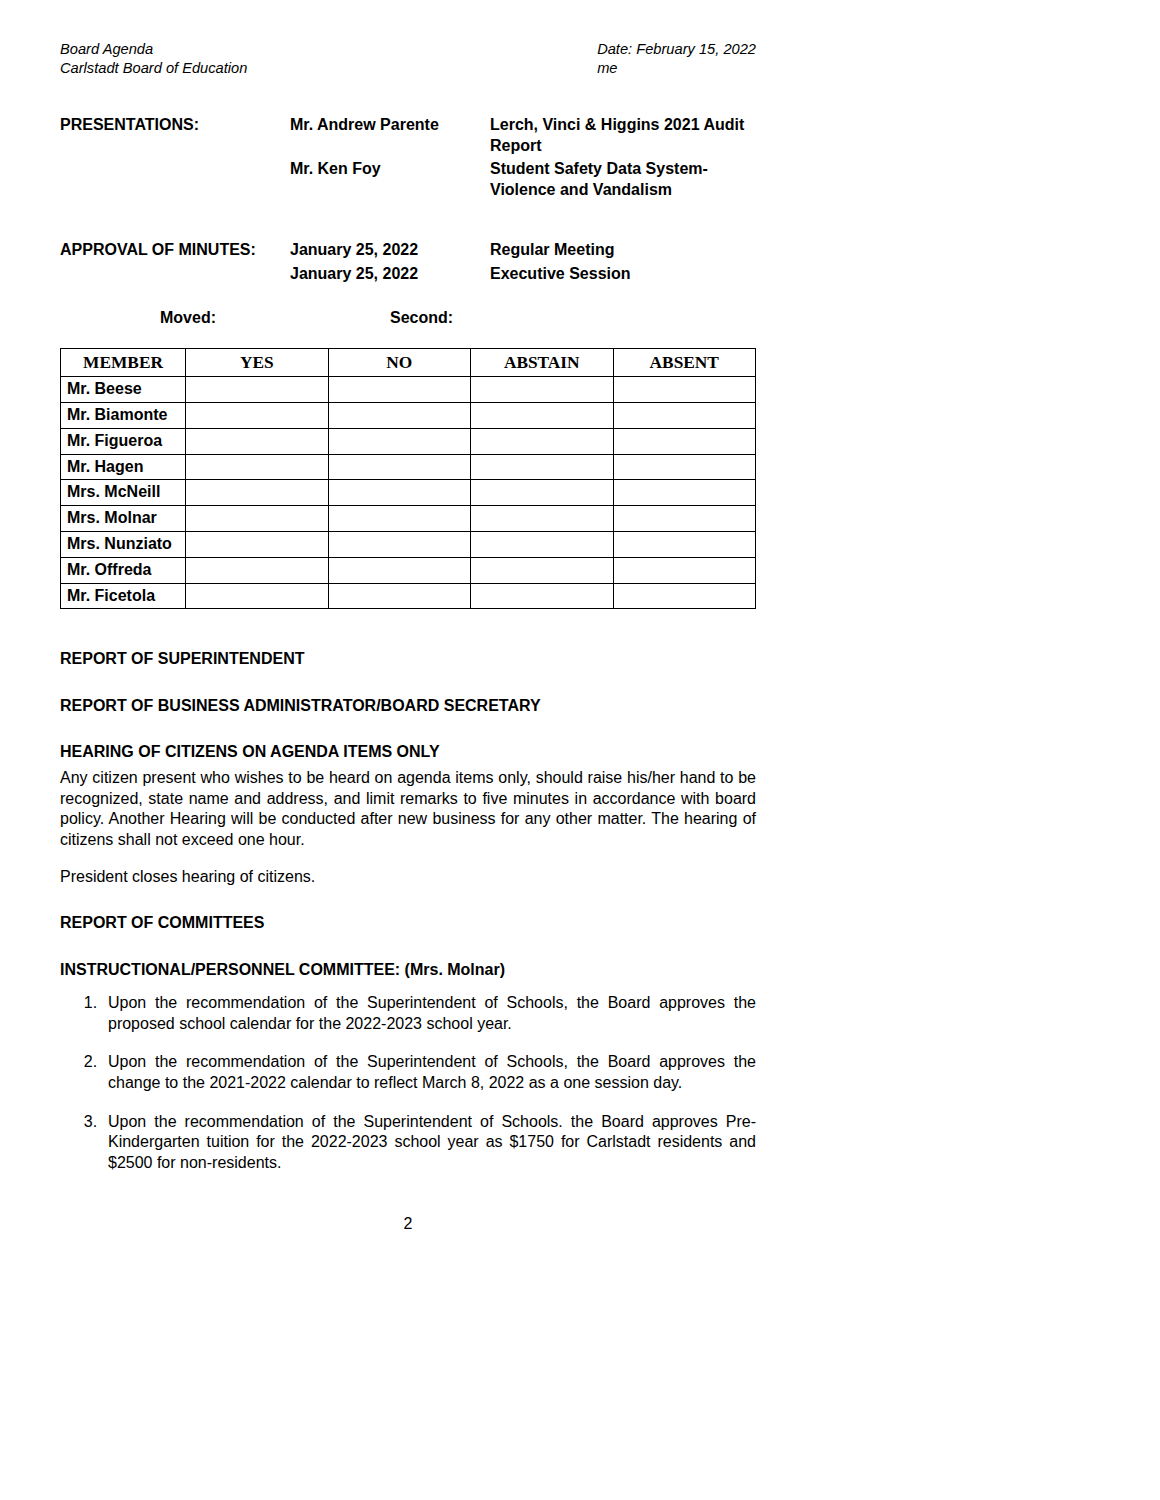Board Agenda
Carlstadt Board of Education
Date: February 15, 2022
me
PRESENTATIONS:
Mr. Andrew Parente
Lerch, Vinci & Higgins 2021 Audit Report
Mr. Ken Foy
Student Safety Data System- Violence and Vandalism
APPROVAL OF MINUTES:
January 25, 2022
Regular Meeting
January 25, 2022
Executive Session
Moved:
Second:
| MEMBER | YES | NO | ABSTAIN | ABSENT |
| --- | --- | --- | --- | --- |
| Mr. Beese | | | | |
| Mr. Biamonte | | | | |
| Mr. Figueroa | | | | |
| Mr. Hagen | | | | |
| Mrs. McNeill | | | | |
| Mrs. Molnar | | | | |
| Mrs. Nunziato | | | | |
| Mr. Offreda | | | | |
| Mr. Ficetola | | | | |
REPORT OF SUPERINTENDENT
REPORT OF BUSINESS ADMINISTRATOR/BOARD SECRETARY
HEARING OF CITIZENS ON AGENDA ITEMS ONLY
Any citizen present who wishes to be heard on agenda items only, should raise his/her hand to be recognized, state name and address, and limit remarks to five minutes in accordance with board policy. Another Hearing will be conducted after new business for any other matter. The hearing of citizens shall not exceed one hour.
President closes hearing of citizens.
REPORT OF COMMITTEES
INSTRUCTIONAL/PERSONNEL COMMITTEE: (Mrs. Molnar)
Upon the recommendation of the Superintendent of Schools, the Board approves the proposed school calendar for the 2022-2023 school year.
Upon the recommendation of the Superintendent of Schools, the Board approves the change to the 2021-2022 calendar to reflect March 8, 2022 as a one session day.
Upon the recommendation of the Superintendent of Schools. the Board approves Pre-Kindergarten tuition for the 2022-2023 school year as $1750 for Carlstadt residents and $2500 for non-residents.
2